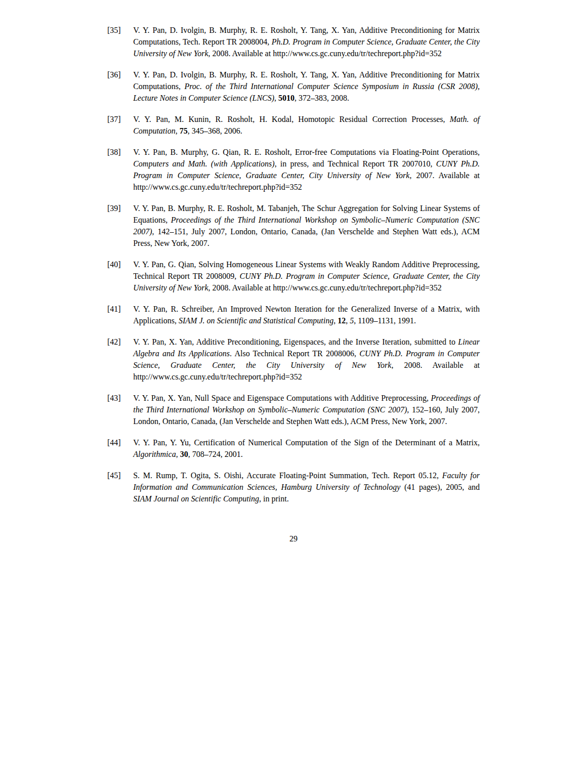[35] V. Y. Pan, D. Ivolgin, B. Murphy, R. E. Rosholt, Y. Tang, X. Yan, Additive Preconditioning for Matrix Computations, Tech. Report TR 2008004, Ph.D. Program in Computer Science, Graduate Center, the City University of New York, 2008. Available at http://www.cs.gc.cuny.edu/tr/techreport.php?id=352
[36] V. Y. Pan, D. Ivolgin, B. Murphy, R. E. Rosholt, Y. Tang, X. Yan, Additive Preconditioning for Matrix Computations, Proc. of the Third International Computer Science Symposium in Russia (CSR 2008), Lecture Notes in Computer Science (LNCS), 5010, 372–383, 2008.
[37] V. Y. Pan, M. Kunin, R. Rosholt, H. Kodal, Homotopic Residual Correction Processes, Math. of Computation, 75, 345–368, 2006.
[38] V. Y. Pan, B. Murphy, G. Qian, R. E. Rosholt, Error-free Computations via Floating-Point Operations, Computers and Math. (with Applications), in press, and Technical Report TR 2007010, CUNY Ph.D. Program in Computer Science, Graduate Center, City University of New York, 2007. Available at http://www.cs.gc.cuny.edu/tr/techreport.php?id=352
[39] V. Y. Pan, B. Murphy, R. E. Rosholt, M. Tabanjeh, The Schur Aggregation for Solving Linear Systems of Equations, Proceedings of the Third International Workshop on Symbolic–Numeric Computation (SNC 2007), 142–151, July 2007, London, Ontario, Canada, (Jan Verschelde and Stephen Watt eds.), ACM Press, New York, 2007.
[40] V. Y. Pan, G. Qian, Solving Homogeneous Linear Systems with Weakly Random Additive Preprocessing, Technical Report TR 2008009, CUNY Ph.D. Program in Computer Science, Graduate Center, the City University of New York, 2008. Available at http://www.cs.gc.cuny.edu/tr/techreport.php?id=352
[41] V. Y. Pan, R. Schreiber, An Improved Newton Iteration for the Generalized Inverse of a Matrix, with Applications, SIAM J. on Scientific and Statistical Computing, 12, 5, 1109–1131, 1991.
[42] V. Y. Pan, X. Yan, Additive Preconditioning, Eigenspaces, and the Inverse Iteration, submitted to Linear Algebra and Its Applications. Also Technical Report TR 2008006, CUNY Ph.D. Program in Computer Science, Graduate Center, the City University of New York, 2008. Available at http://www.cs.gc.cuny.edu/tr/techreport.php?id=352
[43] V. Y. Pan, X. Yan, Null Space and Eigenspace Computations with Additive Preprocessing, Proceedings of the Third International Workshop on Symbolic–Numeric Computation (SNC 2007), 152–160, July 2007, London, Ontario, Canada, (Jan Verschelde and Stephen Watt eds.), ACM Press, New York, 2007.
[44] V. Y. Pan, Y. Yu, Certification of Numerical Computation of the Sign of the Determinant of a Matrix, Algorithmica, 30, 708–724, 2001.
[45] S. M. Rump, T. Ogita, S. Oishi, Accurate Floating-Point Summation, Tech. Report 05.12, Faculty for Information and Communication Sciences, Hamburg University of Technology (41 pages), 2005, and SIAM Journal on Scientific Computing, in print.
29